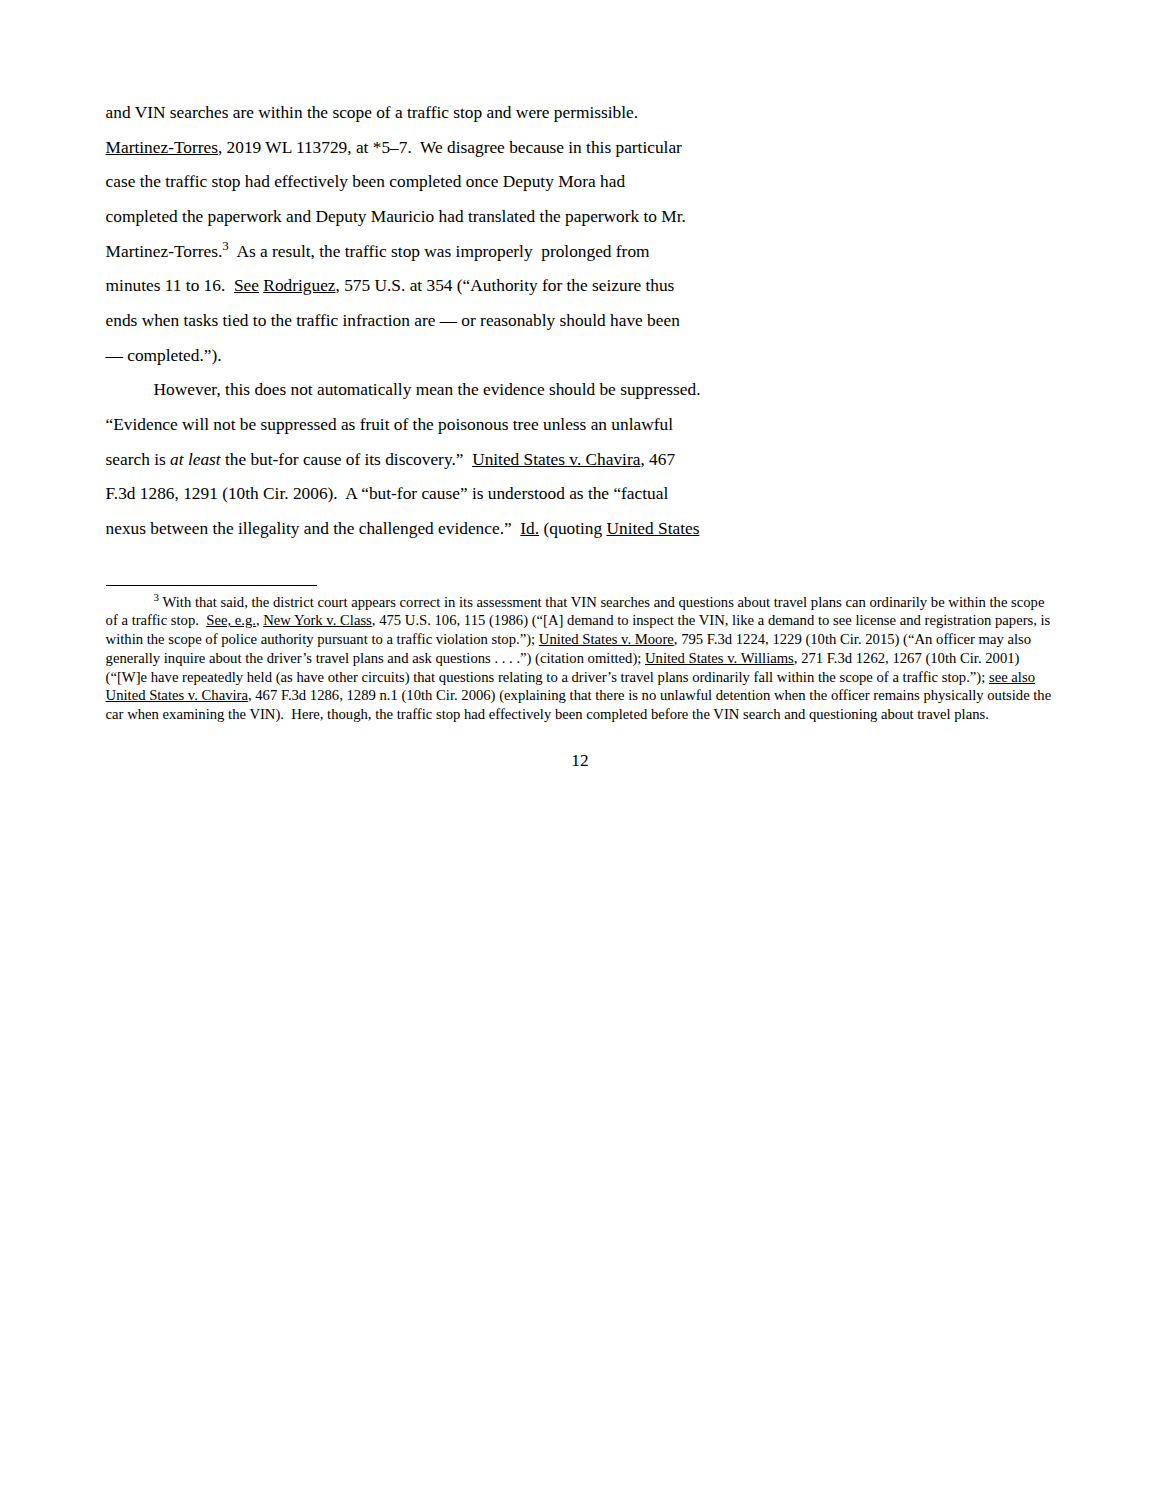and VIN searches are within the scope of a traffic stop and were permissible.
Martinez-Torres, 2019 WL 113729, at *5–7. We disagree because in this particular
case the traffic stop had effectively been completed once Deputy Mora had
completed the paperwork and Deputy Mauricio had translated the paperwork to Mr.
Martinez-Torres.3 As a result, the traffic stop was improperly prolonged from
minutes 11 to 16. See Rodriguez, 575 U.S. at 354 (“Authority for the seizure thus
ends when tasks tied to the traffic infraction are — or reasonably should have been
— completed.”).
However, this does not automatically mean the evidence should be suppressed.
“Evidence will not be suppressed as fruit of the poisonous tree unless an unlawful
search is at least the but-for cause of its discovery.” United States v. Chavira, 467
F.3d 1286, 1291 (10th Cir. 2006). A “but-for cause” is understood as the “factual
nexus between the illegality and the challenged evidence.” Id. (quoting United States
3 With that said, the district court appears correct in its assessment that VIN searches and questions about travel plans can ordinarily be within the scope of a traffic stop. See, e.g., New York v. Class, 475 U.S. 106, 115 (1986) (“[A] demand to inspect the VIN, like a demand to see license and registration papers, is within the scope of police authority pursuant to a traffic violation stop.”); United States v. Moore, 795 F.3d 1224, 1229 (10th Cir. 2015) (“An officer may also generally inquire about the driver’s travel plans and ask questions . . . .”) (citation omitted); United States v. Williams, 271 F.3d 1262, 1267 (10th Cir. 2001) (“[W]e have repeatedly held (as have other circuits) that questions relating to a driver’s travel plans ordinarily fall within the scope of a traffic stop.”); see also United States v. Chavira, 467 F.3d 1286, 1289 n.1 (10th Cir. 2006) (explaining that there is no unlawful detention when the officer remains physically outside the car when examining the VIN). Here, though, the traffic stop had effectively been completed before the VIN search and questioning about travel plans.
12